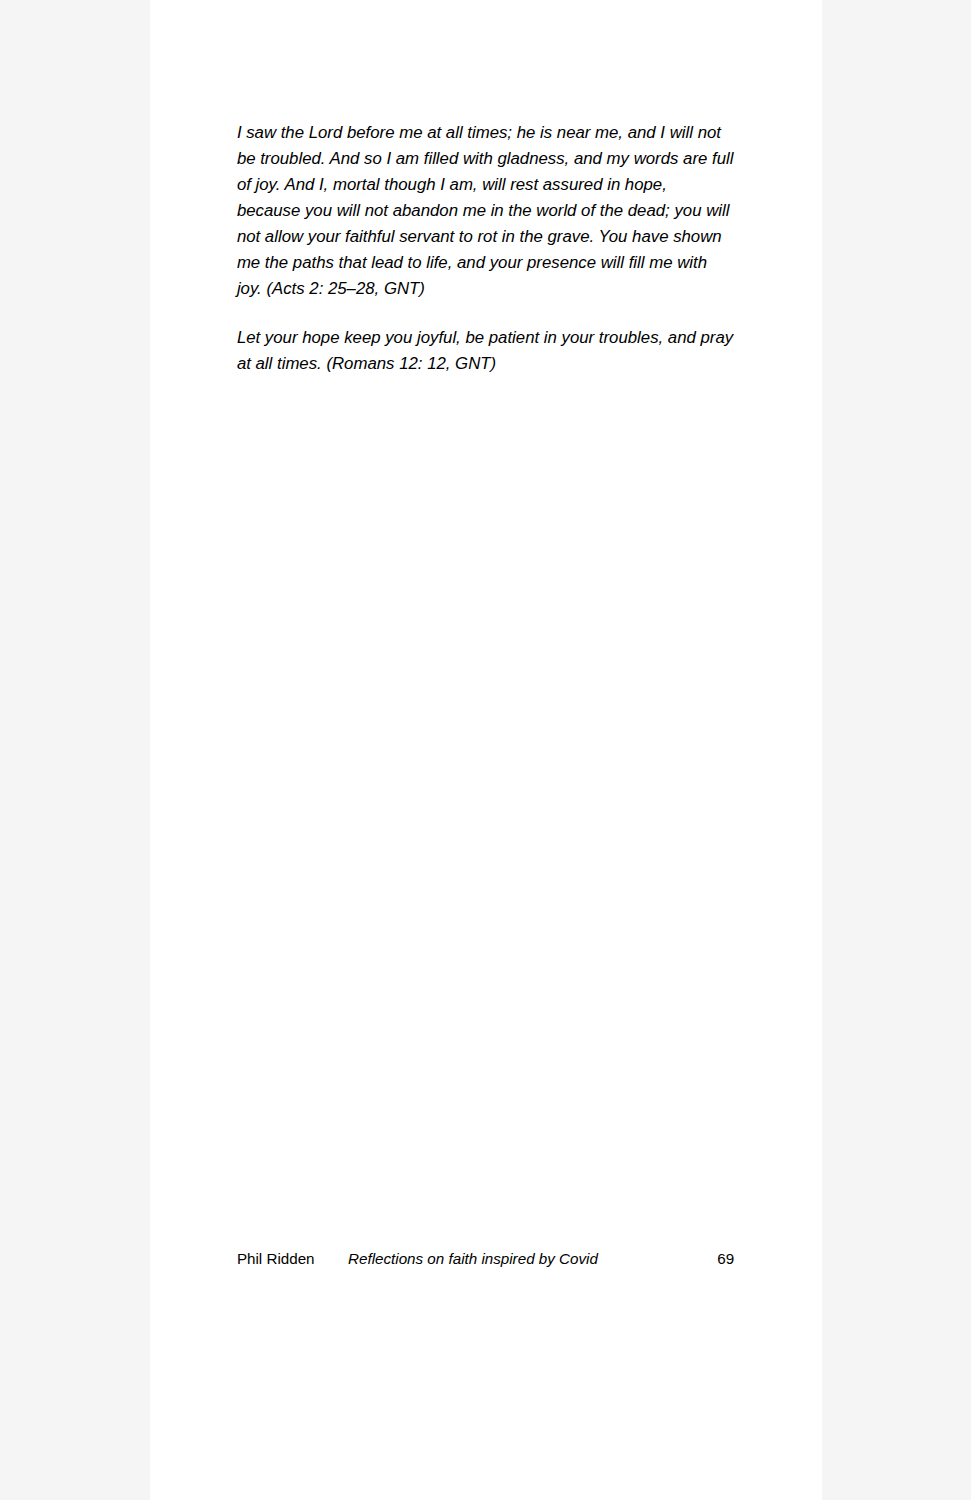I saw the Lord before me at all times; he is near me, and I will not be troubled. And so I am filled with gladness, and my words are full of joy. And I, mortal though I am, will rest assured in hope, because you will not abandon me in the world of the dead; you will not allow your faithful servant to rot in the grave. You have shown me the paths that lead to life, and your presence will fill me with joy. (Acts 2: 25–28, GNT)
Let your hope keep you joyful, be patient in your troubles, and pray at all times. (Romans 12: 12, GNT)
Phil Ridden Reflections on faith inspired by Covid 69